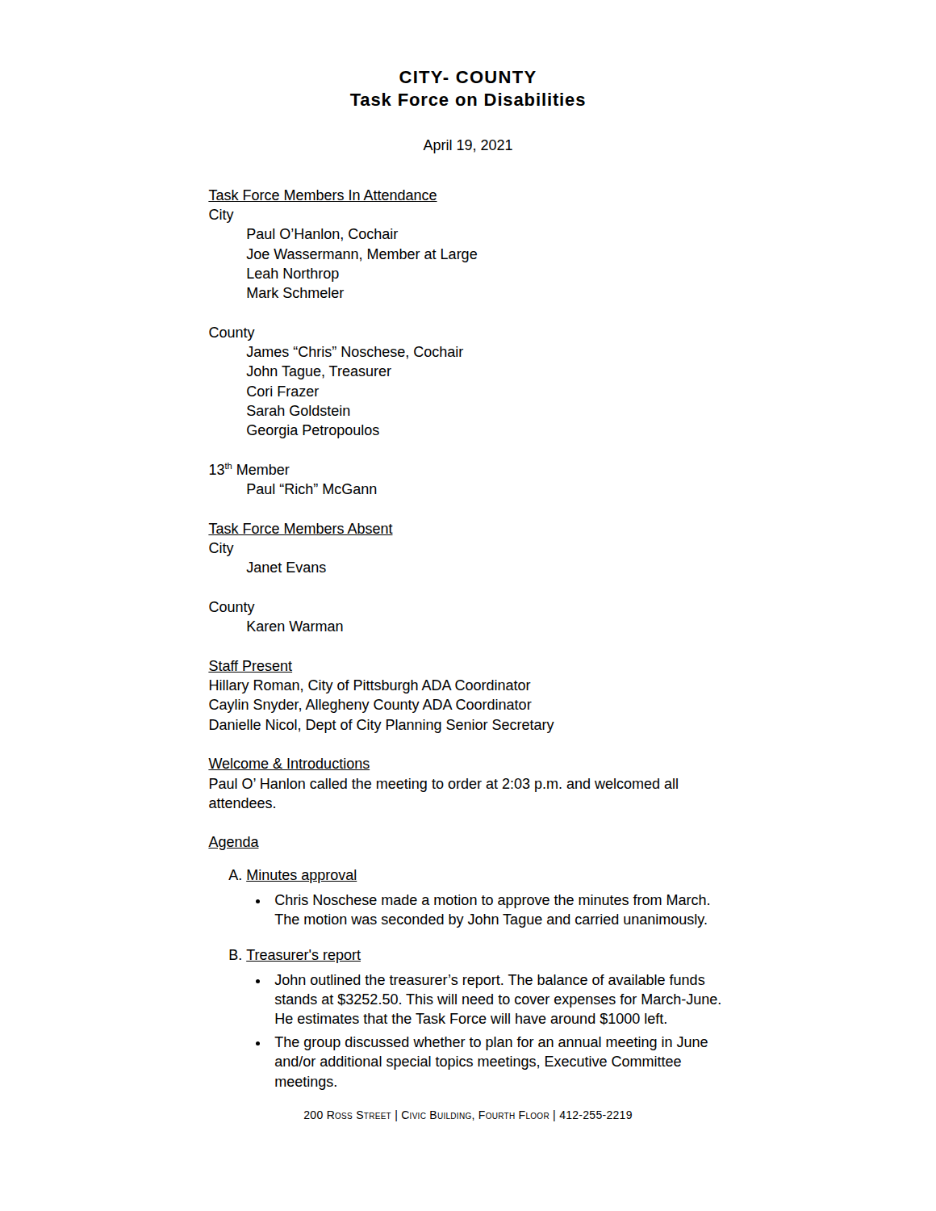CITY- COUNTYTask Force on Disabilities
April 19, 2021
Task Force Members In Attendance
City
Paul O’Hanlon, Cochair
Joe Wassermann, Member at Large
Leah Northrop
Mark Schmeler
County
James “Chris” Noschese, Cochair
John Tague, Treasurer
Cori Frazer
Sarah Goldstein
Georgia Petropoulos
13th Member
Paul “Rich” McGann
Task Force Members Absent
City
Janet Evans
County
Karen Warman
Staff Present
Hillary Roman, City of Pittsburgh ADA Coordinator
Caylin Snyder, Allegheny County ADA Coordinator
Danielle Nicol, Dept of City Planning Senior Secretary
Welcome & Introductions
Paul O’ Hanlon called the meeting to order at 2:03 p.m. and welcomed all attendees.
Agenda
Minutes approval
Chris Noschese made a motion to approve the minutes from March. The motion was seconded by John Tague and carried unanimously.
Treasurer's report
John outlined the treasurer’s report. The balance of available funds stands at $3252.50. This will need to cover expenses for March-June. He estimates that the Task Force will have around $1000 left.
The group discussed whether to plan for an annual meeting in June and/or additional special topics meetings, Executive Committee meetings.
200 Ross Street | Civic Building, Fourth Floor | 412-255-2219